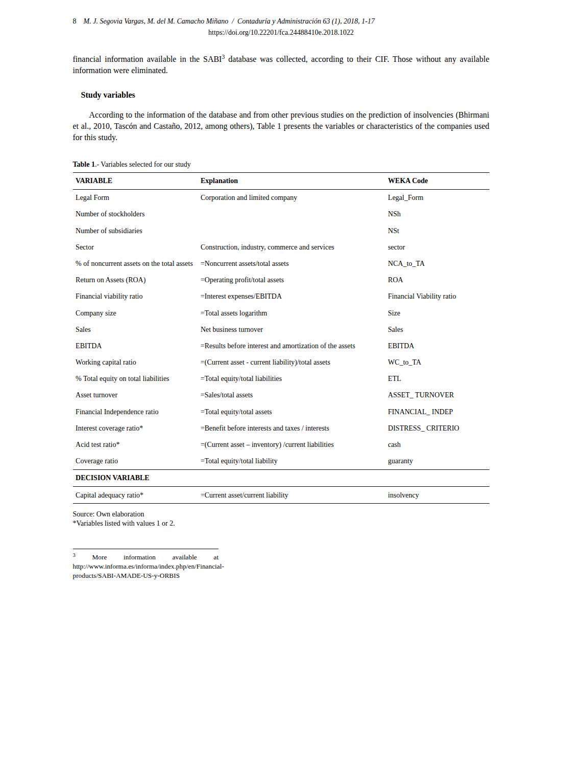8 M. J. Segovia Vargas, M. del M. Camacho Miñano / Contaduría y Administración 63 (1), 2018, 1-17
https://doi.org/10.22201/fca.24488410e.2018.1022
financial information available in the SABI3 database was collected, according to their CIF. Those without any available information were eliminated.
Study variables
According to the information of the database and from other previous studies on the prediction of insolvencies (Bhirmani et al., 2010, Tascón and Castaño, 2012, among others), Table 1 presents the variables or characteristics of the companies used for this study.
Table 1.- Variables selected for our study
| VARIABLE | Explanation | WEKA Code |
| --- | --- | --- |
| Legal Form | Corporation and limited company | Legal_Form |
| Number of stockholders | | NSh |
| Number of subsidiaries | | NSt |
| Sector | Construction, industry, commerce and services | sector |
| % of noncurrent assets on the total assets | =Noncurrent assets/total assets | NCA_to_TA |
| Return on Assets (ROA) | =Operating profit/total assets | ROA |
| Financial viability ratio | =Interest expenses/EBITDA | Financial Viability ratio |
| Company size | =Total assets logarithm | Size |
| Sales | Net business turnover | Sales |
| EBITDA | =Results before interest and amortization of the assets | EBITDA |
| Working capital ratio | =(Current asset - current liability)/total assets | WC_to_TA |
| % Total equity on total liabilities | =Total equity/total liabilities | ETL |
| Asset turnover | =Sales/total assets | ASSET_ TURNOVER |
| Financial Independence ratio | =Total equity/total assets | FINANCIAL_ INDEP |
| Interest coverage ratio* | =Benefit before interests and taxes / interests | DISTRESS_ CRITERIO |
| Acid test ratio* | =(Current asset – inventory) /current liabilities | cash |
| Coverage ratio | =Total equity/total liability | guaranty |
| DECISION VARIABLE |
| Capital adequacy ratio* | =Current asset/current liability | insolvency |
Source: Own elaboration
*Variables listed with values 1 or 2.
3 More information available at http://www.informa.es/informa/index.php/en/Financial-products/SABI-AMADE-US-y-ORBIS